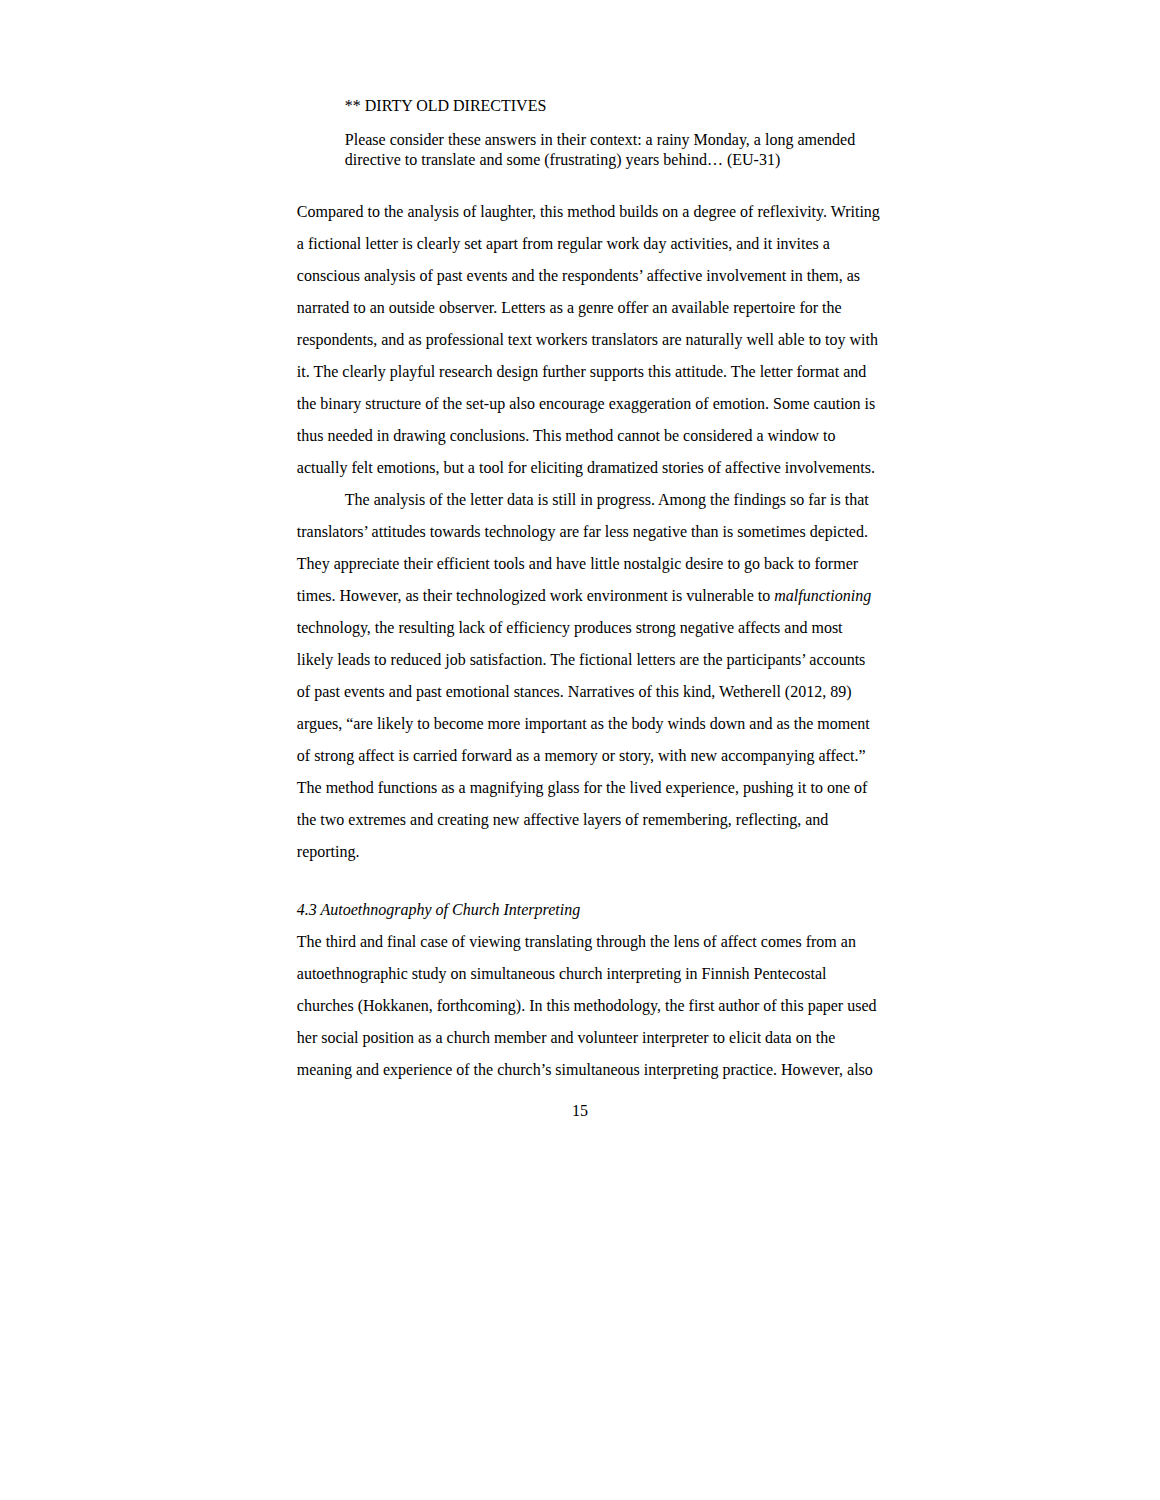** DIRTY OLD DIRECTIVES
Please consider these answers in their context: a rainy Monday, a long amended directive to translate and some (frustrating) years behind… (EU-31)
Compared to the analysis of laughter, this method builds on a degree of reflexivity. Writing a fictional letter is clearly set apart from regular work day activities, and it invites a conscious analysis of past events and the respondents’ affective involvement in them, as narrated to an outside observer. Letters as a genre offer an available repertoire for the respondents, and as professional text workers translators are naturally well able to toy with it. The clearly playful research design further supports this attitude. The letter format and the binary structure of the set-up also encourage exaggeration of emotion. Some caution is thus needed in drawing conclusions. This method cannot be considered a window to actually felt emotions, but a tool for eliciting dramatized stories of affective involvements.
The analysis of the letter data is still in progress. Among the findings so far is that translators’ attitudes towards technology are far less negative than is sometimes depicted. They appreciate their efficient tools and have little nostalgic desire to go back to former times. However, as their technologized work environment is vulnerable to malfunctioning technology, the resulting lack of efficiency produces strong negative affects and most likely leads to reduced job satisfaction. The fictional letters are the participants’ accounts of past events and past emotional stances. Narratives of this kind, Wetherell (2012, 89) argues, “are likely to become more important as the body winds down and as the moment of strong affect is carried forward as a memory or story, with new accompanying affect.” The method functions as a magnifying glass for the lived experience, pushing it to one of the two extremes and creating new affective layers of remembering, reflecting, and reporting.
4.3 Autoethnography of Church Interpreting
The third and final case of viewing translating through the lens of affect comes from an autoethnographic study on simultaneous church interpreting in Finnish Pentecostal churches (Hokkanen, forthcoming). In this methodology, the first author of this paper used her social position as a church member and volunteer interpreter to elicit data on the meaning and experience of the church’s simultaneous interpreting practice. However, also
15